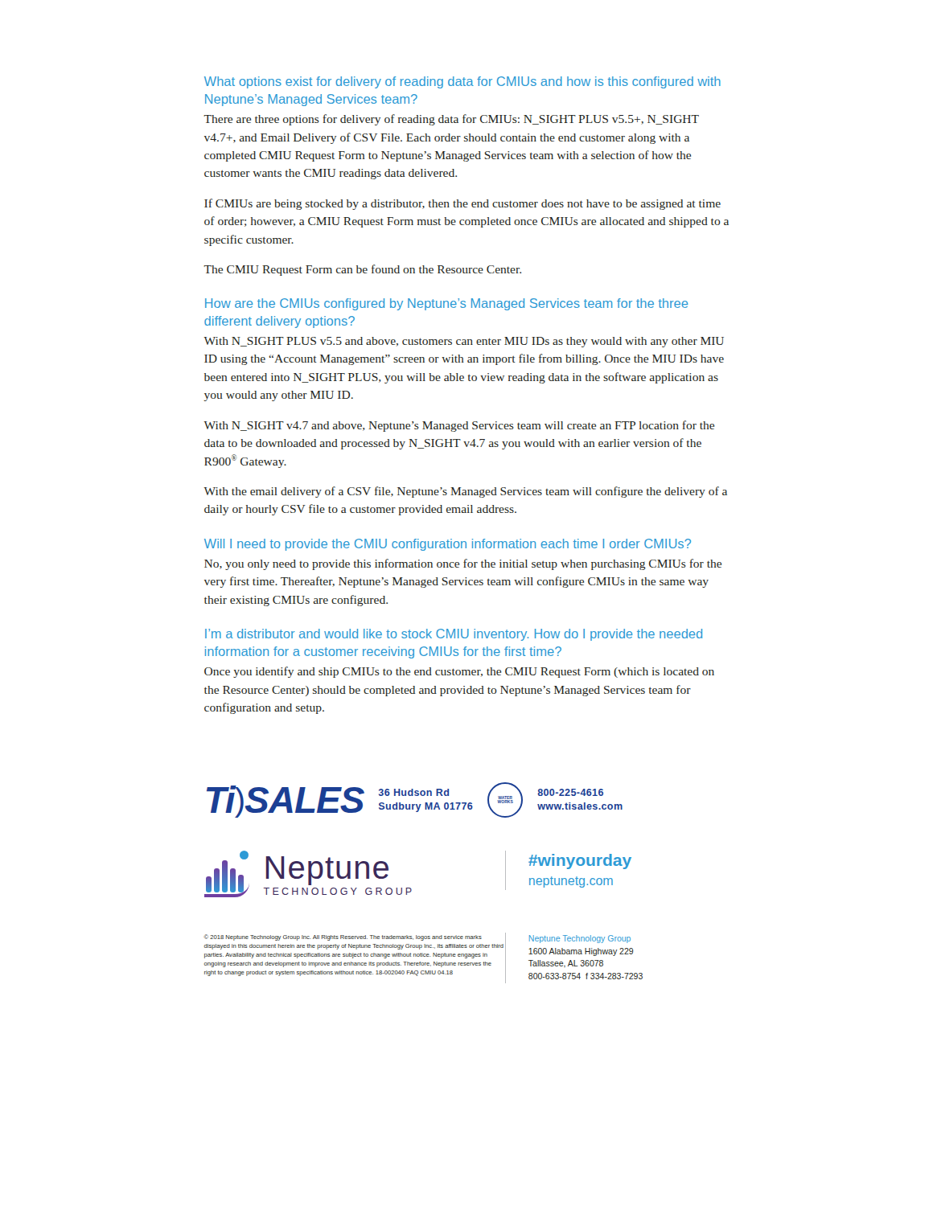What options exist for delivery of reading data for CMIUs and how is this configured with Neptune’s Managed Services team?
There are three options for delivery of reading data for CMIUs: N_SIGHT PLUS v5.5+, N_SIGHT v4.7+, and Email Delivery of CSV File. Each order should contain the end customer along with a completed CMIU Request Form to Neptune’s Managed Services team with a selection of how the customer wants the CMIU readings data delivered.
If CMIUs are being stocked by a distributor, then the end customer does not have to be assigned at time of order; however, a CMIU Request Form must be completed once CMIUs are allocated and shipped to a specific customer.
The CMIU Request Form can be found on the Resource Center.
How are the CMIUs configured by Neptune’s Managed Services team for the three different delivery options?
With N_SIGHT PLUS v5.5 and above, customers can enter MIU IDs as they would with any other MIU ID using the “Account Management” screen or with an import file from billing. Once the MIU IDs have been entered into N_SIGHT PLUS, you will be able to view reading data in the software application as you would any other MIU ID.
With N_SIGHT v4.7 and above, Neptune’s Managed Services team will create an FTP location for the data to be downloaded and processed by N_SIGHT v4.7 as you would with an earlier version of the R900® Gateway.
With the email delivery of a CSV file, Neptune’s Managed Services team will configure the delivery of a daily or hourly CSV file to a customer provided email address.
Will I need to provide the CMIU configuration information each time I order CMIUs?
No, you only need to provide this information once for the initial setup when purchasing CMIUs for the very first time. Thereafter, Neptune’s Managed Services team will configure CMIUs in the same way their existing CMIUs are configured.
I’m a distributor and would like to stock CMIU inventory. How do I provide the needed information for a customer receiving CMIUs for the first time?
Once you identify and ship CMIUs to the end customer, the CMIU Request Form (which is located on the Resource Center) should be completed and provided to Neptune’s Managed Services team for configuration and setup.
Ti) SALES
36 Hudson Rd
Sudbury MA 01776
WATER
WORKS
800-225-4616
www.tisales.com
Neptune
TECHNOLOGY GROUP
#winyourday
neptunetg.com
© 2018 Neptune Technology Group Inc. All Rights Reserved. The trademarks, logos and service marks displayed in this document herein are the property of Neptune Technology Group Inc., its affiliates or other third parties. Availability and technical specifications are subject to change without notice. Neptune engages in ongoing research and development to improve and enhance its products. Therefore, Neptune reserves the right to change product or system specifications without notice. 18-002040 FAQ CMIU 04.18
Neptune Technology Group
1600 Alabama Highway 229
Tallassee, AL 36078
800-633-8754 f 334-283-7293